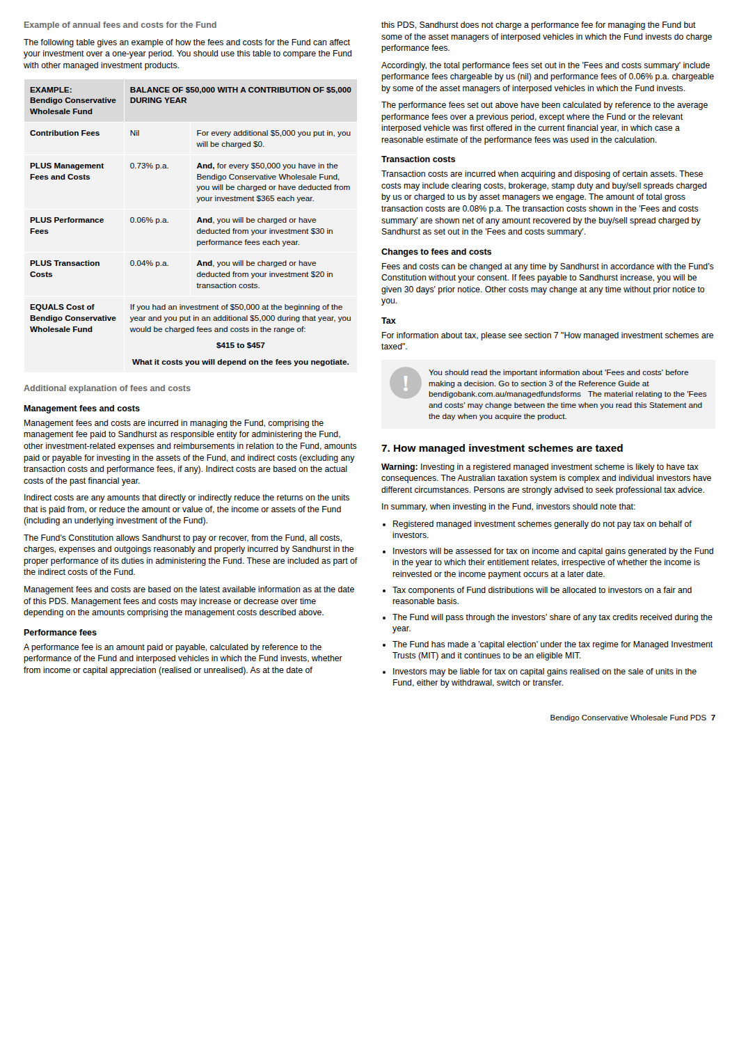Example of annual fees and costs for the Fund
The following table gives an example of how the fees and costs for the Fund can affect your investment over a one-year period. You should use this table to compare the Fund with other managed investment products.
| EXAMPLE: Bendigo Conservative Wholesale Fund | BALANCE OF $50,000 WITH A CONTRIBUTION OF $5,000 DURING YEAR |
| --- | --- |
| Contribution Fees | Nil | For every additional $5,000 you put in, you will be charged $0. |
| PLUS Management Fees and Costs | 0.73% p.a. | And, for every $50,000 you have in the Bendigo Conservative Wholesale Fund, you will be charged or have deducted from your investment $365 each year. |
| PLUS Performance Fees | 0.06% p.a. | And , you will be charged or have deducted from your investment $30 in performance fees each year. |
| PLUS Transaction Costs | 0.04% p.a. | And , you will be charged or have deducted from your investment $20 in transaction costs. |
| EQUALS Cost of Bendigo Conservative Wholesale Fund | If you had an investment of $50,000 at the beginning of the year and you put in an additional $5,000 during that year, you would be charged fees and costs in the range of: $415 to $457 What it costs you will depend on the fees you negotiate. |
Additional explanation of fees and costs
Management fees and costs
Management fees and costs are incurred in managing the Fund, comprising the management fee paid to Sandhurst as responsible entity for administering the Fund, other investment-related expenses and reimbursements in relation to the Fund, amounts paid or payable for investing in the assets of the Fund, and indirect costs (excluding any transaction costs and performance fees, if any). Indirect costs are based on the actual costs of the past financial year.
Indirect costs are any amounts that directly or indirectly reduce the returns on the units that is paid from, or reduce the amount or value of, the income or assets of the Fund (including an underlying investment of the Fund).
The Fund's Constitution allows Sandhurst to pay or recover, from the Fund, all costs, charges, expenses and outgoings reasonably and properly incurred by Sandhurst in the proper performance of its duties in administering the Fund. These are included as part of the indirect costs of the Fund.
Management fees and costs are based on the latest available information as at the date of this PDS. Management fees and costs may increase or decrease over time depending on the amounts comprising the management costs described above.
Performance fees
A performance fee is an amount paid or payable, calculated by reference to the performance of the Fund and interposed vehicles in which the Fund invests, whether from income or capital appreciation (realised or unrealised). As at the date of
this PDS, Sandhurst does not charge a performance fee for managing the Fund but some of the asset managers of interposed vehicles in which the Fund invests do charge performance fees.
Accordingly, the total performance fees set out in the 'Fees and costs summary' include performance fees chargeable by us (nil) and performance fees of 0.06% p.a. chargeable by some of the asset managers of interposed vehicles in which the Fund invests.
The performance fees set out above have been calculated by reference to the average performance fees over a previous period, except where the Fund or the relevant interposed vehicle was first offered in the current financial year, in which case a reasonable estimate of the performance fees was used in the calculation.
Transaction costs
Transaction costs are incurred when acquiring and disposing of certain assets. These costs may include clearing costs, brokerage, stamp duty and buy/sell spreads charged by us or charged to us by asset managers we engage. The amount of total gross transaction costs are 0.08% p.a. The transaction costs shown in the 'Fees and costs summary' are shown net of any amount recovered by the buy/sell spread charged by Sandhurst as set out in the 'Fees and costs summary'.
Changes to fees and costs
Fees and costs can be changed at any time by Sandhurst in accordance with the Fund's Constitution without your consent. If fees payable to Sandhurst increase, you will be given 30 days' prior notice. Other costs may change at any time without prior notice to you.
Tax
For information about tax, please see section 7 "How managed investment schemes are taxed".
!
You should read the important information about 'Fees and costs' before making a decision. Go to section 3 of the Reference Guide at bendigobank.com.au/managedfundsforms The material relating to the 'Fees and costs' may change between the time when you read this Statement and the day when you acquire the product.
7. How managed investment schemes are taxed
Warning: Investing in a registered managed investment scheme is likely to have tax consequences. The Australian taxation system is complex and individual investors have different circumstances. Persons are strongly advised to seek professional tax advice.
In summary, when investing in the Fund, investors should note that:
Registered managed investment schemes generally do not pay tax on behalf of investors.
Investors will be assessed for tax on income and capital gains generated by the Fund in the year to which their entitlement relates, irrespective of whether the income is reinvested or the income payment occurs at a later date.
Tax components of Fund distributions will be allocated to investors on a fair and reasonable basis.
The Fund will pass through the investors' share of any tax credits received during the year.
The Fund has made a 'capital election' under the tax regime for Managed Investment Trusts (MIT) and it continues to be an eligible MIT.
Investors may be liable for tax on capital gains realised on the sale of units in the Fund, either by withdrawal, switch or transfer.
Bendigo Conservative Wholesale Fund PDS 7